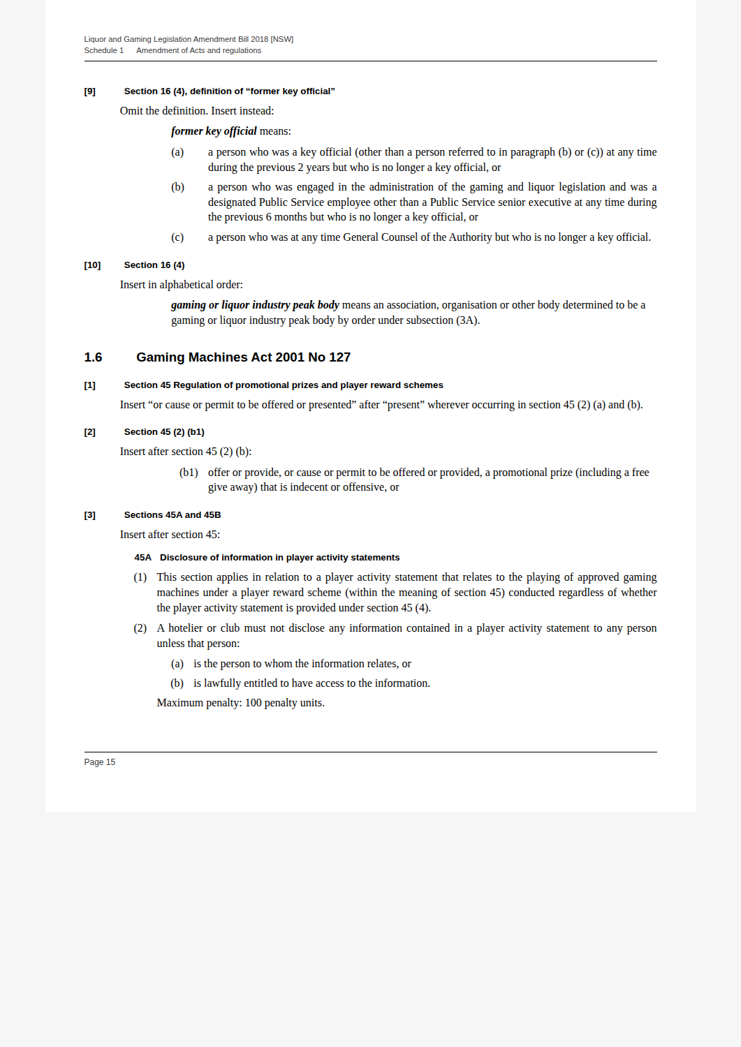Liquor and Gaming Legislation Amendment Bill 2018 [NSW]
Schedule 1 Amendment of Acts and regulations
[9] Section 16 (4), definition of “former key official”
Omit the definition. Insert instead:
former key official means:
(a) a person who was a key official (other than a person referred to in paragraph (b) or (c)) at any time during the previous 2 years but who is no longer a key official, or
(b) a person who was engaged in the administration of the gaming and liquor legislation and was a designated Public Service employee other than a Public Service senior executive at any time during the previous 6 months but who is no longer a key official, or
(c) a person who was at any time General Counsel of the Authority but who is no longer a key official.
[10] Section 16 (4)
Insert in alphabetical order:
gaming or liquor industry peak body means an association, organisation or other body determined to be a gaming or liquor industry peak body by order under subsection (3A).
1.6 Gaming Machines Act 2001 No 127
[1] Section 45 Regulation of promotional prizes and player reward schemes
Insert “or cause or permit to be offered or presented” after “present” wherever occurring in section 45 (2) (a) and (b).
[2] Section 45 (2) (b1)
Insert after section 45 (2) (b):
(b1) offer or provide, or cause or permit to be offered or provided, a promotional prize (including a free give away) that is indecent or offensive, or
[3] Sections 45A and 45B
Insert after section 45:
45A Disclosure of information in player activity statements
(1) This section applies in relation to a player activity statement that relates to the playing of approved gaming machines under a player reward scheme (within the meaning of section 45) conducted regardless of whether the player activity statement is provided under section 45 (4).
(2) A hotelier or club must not disclose any information contained in a player activity statement to any person unless that person:
(a) is the person to whom the information relates, or
(b) is lawfully entitled to have access to the information.
Maximum penalty: 100 penalty units.
Page 15